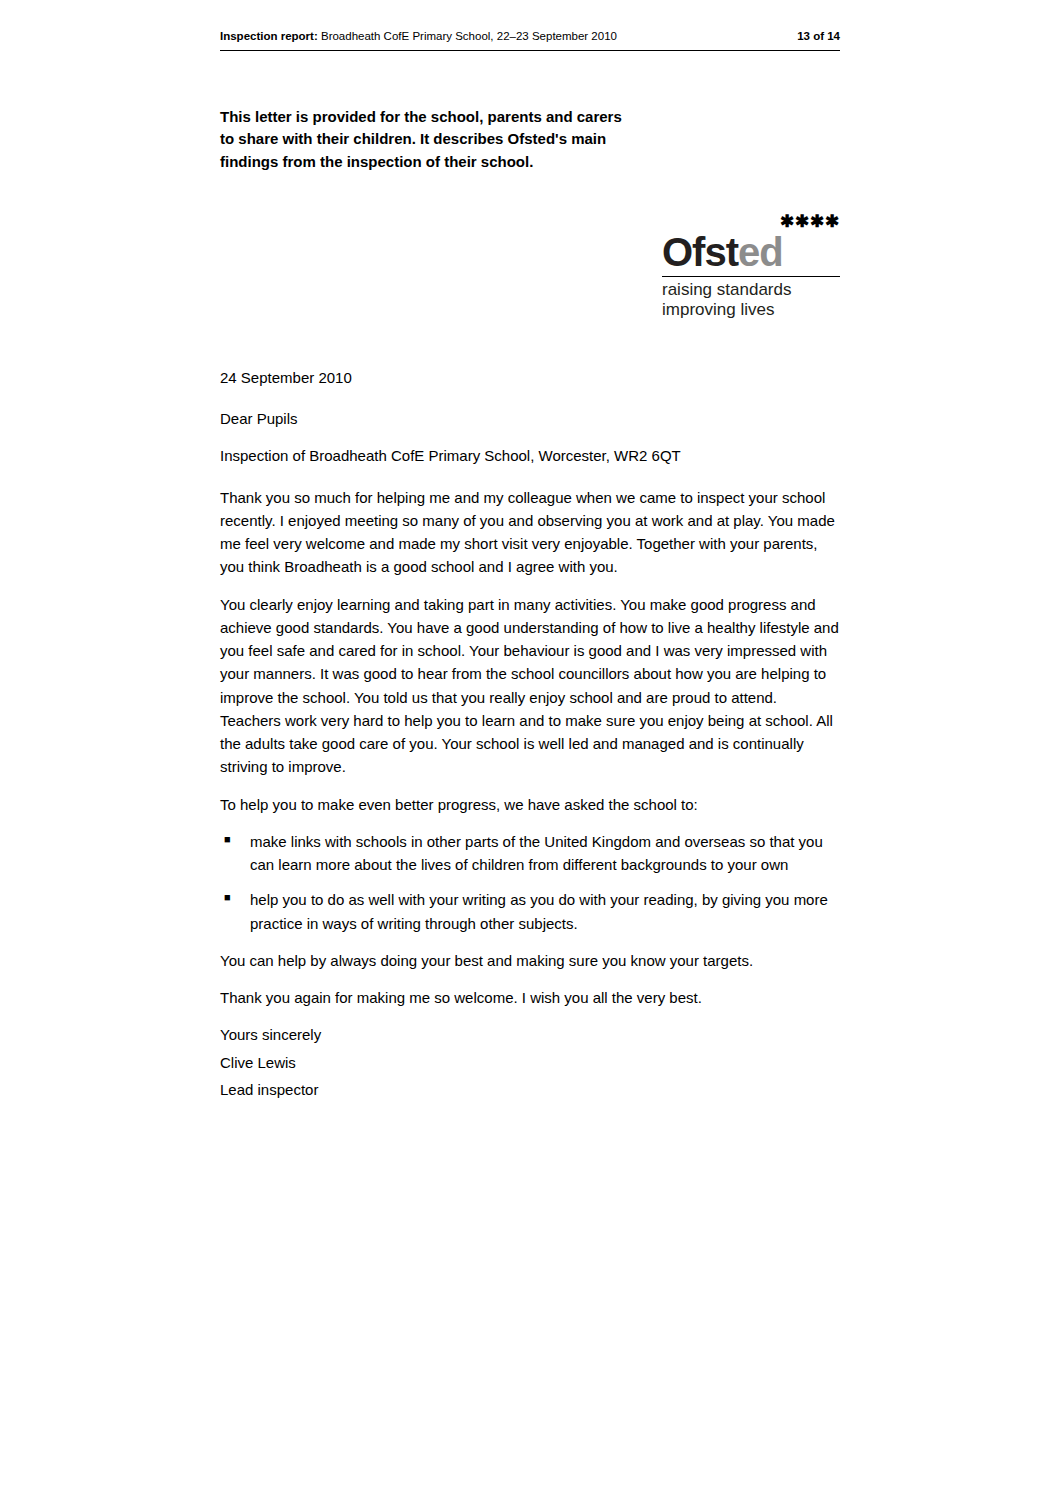Inspection report: Broadheath CofE Primary School, 22–23 September 2010
13 of 14
This letter is provided for the school, parents and carers to share with their children. It describes Ofsted's main findings from the inspection of their school.
✱✱✱✱
Ofsted
raising standards
improving lives
24 September 2010
Dear Pupils
Inspection of Broadheath CofE Primary School, Worcester, WR2 6QT
Thank you so much for helping me and my colleague when we came to inspect your school recently. I enjoyed meeting so many of you and observing you at work and at play. You made me feel very welcome and made my short visit very enjoyable. Together with your parents, you think Broadheath is a good school and I agree with you.
You clearly enjoy learning and taking part in many activities. You make good progress and achieve good standards. You have a good understanding of how to live a healthy lifestyle and you feel safe and cared for in school. Your behaviour is good and I was very impressed with your manners. It was good to hear from the school councillors about how you are helping to improve the school. You told us that you really enjoy school and are proud to attend. Teachers work very hard to help you to learn and to make sure you enjoy being at school. All the adults take good care of you. Your school is well led and managed and is continually striving to improve.
To help you to make even better progress, we have asked the school to:
make links with schools in other parts of the United Kingdom and overseas so that you can learn more about the lives of children from different backgrounds to your own
help you to do as well with your writing as you do with your reading, by giving you more practice in ways of writing through other subjects.
You can help by always doing your best and making sure you know your targets.
Thank you again for making me so welcome. I wish you all the very best.
Yours sincerely
Clive Lewis
Lead inspector